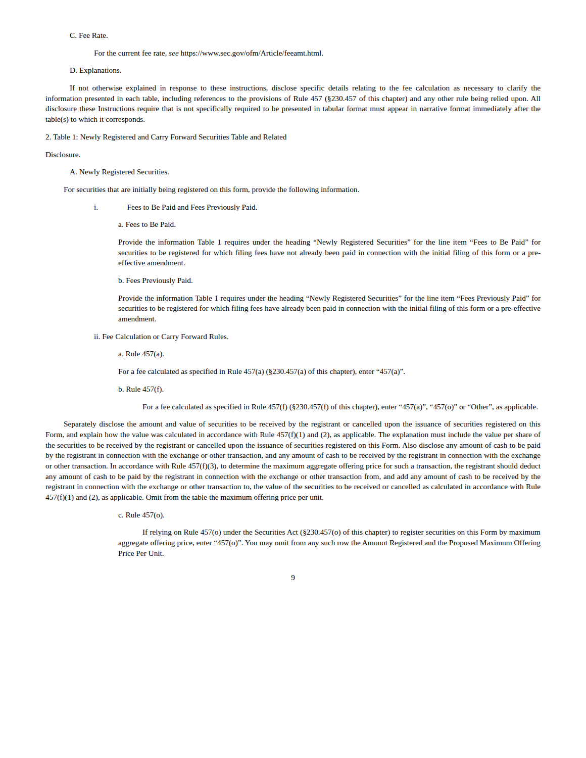C. Fee Rate.
For the current fee rate, see https://www.sec.gov/ofm/Article/feeamt.html.
D. Explanations.
If not otherwise explained in response to these instructions, disclose specific details relating to the fee calculation as necessary to clarify the information presented in each table, including references to the provisions of Rule 457 (§230.457 of this chapter) and any other rule being relied upon. All disclosure these Instructions require that is not specifically required to be presented in tabular format must appear in narrative format immediately after the table(s) to which it corresponds.
2. Table 1: Newly Registered and Carry Forward Securities Table and Related
Disclosure.
A. Newly Registered Securities.
For securities that are initially being registered on this form, provide the following information.
i. Fees to Be Paid and Fees Previously Paid.
a. Fees to Be Paid.
Provide the information Table 1 requires under the heading “Newly Registered Securities” for the line item “Fees to Be Paid” for securities to be registered for which filing fees have not already been paid in connection with the initial filing of this form or a pre-effective amendment.
b. Fees Previously Paid.
Provide the information Table 1 requires under the heading “Newly Registered Securities” for the line item “Fees Previously Paid” for securities to be registered for which filing fees have already been paid in connection with the initial filing of this form or a pre-effective amendment.
ii. Fee Calculation or Carry Forward Rules.
a. Rule 457(a).
For a fee calculated as specified in Rule 457(a) (§230.457(a) of this chapter), enter “457(a)”.
b. Rule 457(f).
For a fee calculated as specified in Rule 457(f) (§230.457(f) of this chapter), enter “457(a)”, “457(o)” or “Other”, as applicable.
Separately disclose the amount and value of securities to be received by the registrant or cancelled upon the issuance of securities registered on this Form, and explain how the value was calculated in accordance with Rule 457(f)(1) and (2), as applicable. The explanation must include the value per share of the securities to be received by the registrant or cancelled upon the issuance of securities registered on this Form. Also disclose any amount of cash to be paid by the registrant in connection with the exchange or other transaction, and any amount of cash to be received by the registrant in connection with the exchange or other transaction. In accordance with Rule 457(f)(3), to determine the maximum aggregate offering price for such a transaction, the registrant should deduct any amount of cash to be paid by the registrant in connection with the exchange or other transaction from, and add any amount of cash to be received by the registrant in connection with the exchange or other transaction to, the value of the securities to be received or cancelled as calculated in accordance with Rule 457(f)(1) and (2), as applicable. Omit from the table the maximum offering price per unit.
c. Rule 457(o).
If relying on Rule 457(o) under the Securities Act (§230.457(o) of this chapter) to register securities on this Form by maximum aggregate offering price, enter “457(o)”. You may omit from any such row the Amount Registered and the Proposed Maximum Offering Price Per Unit.
9